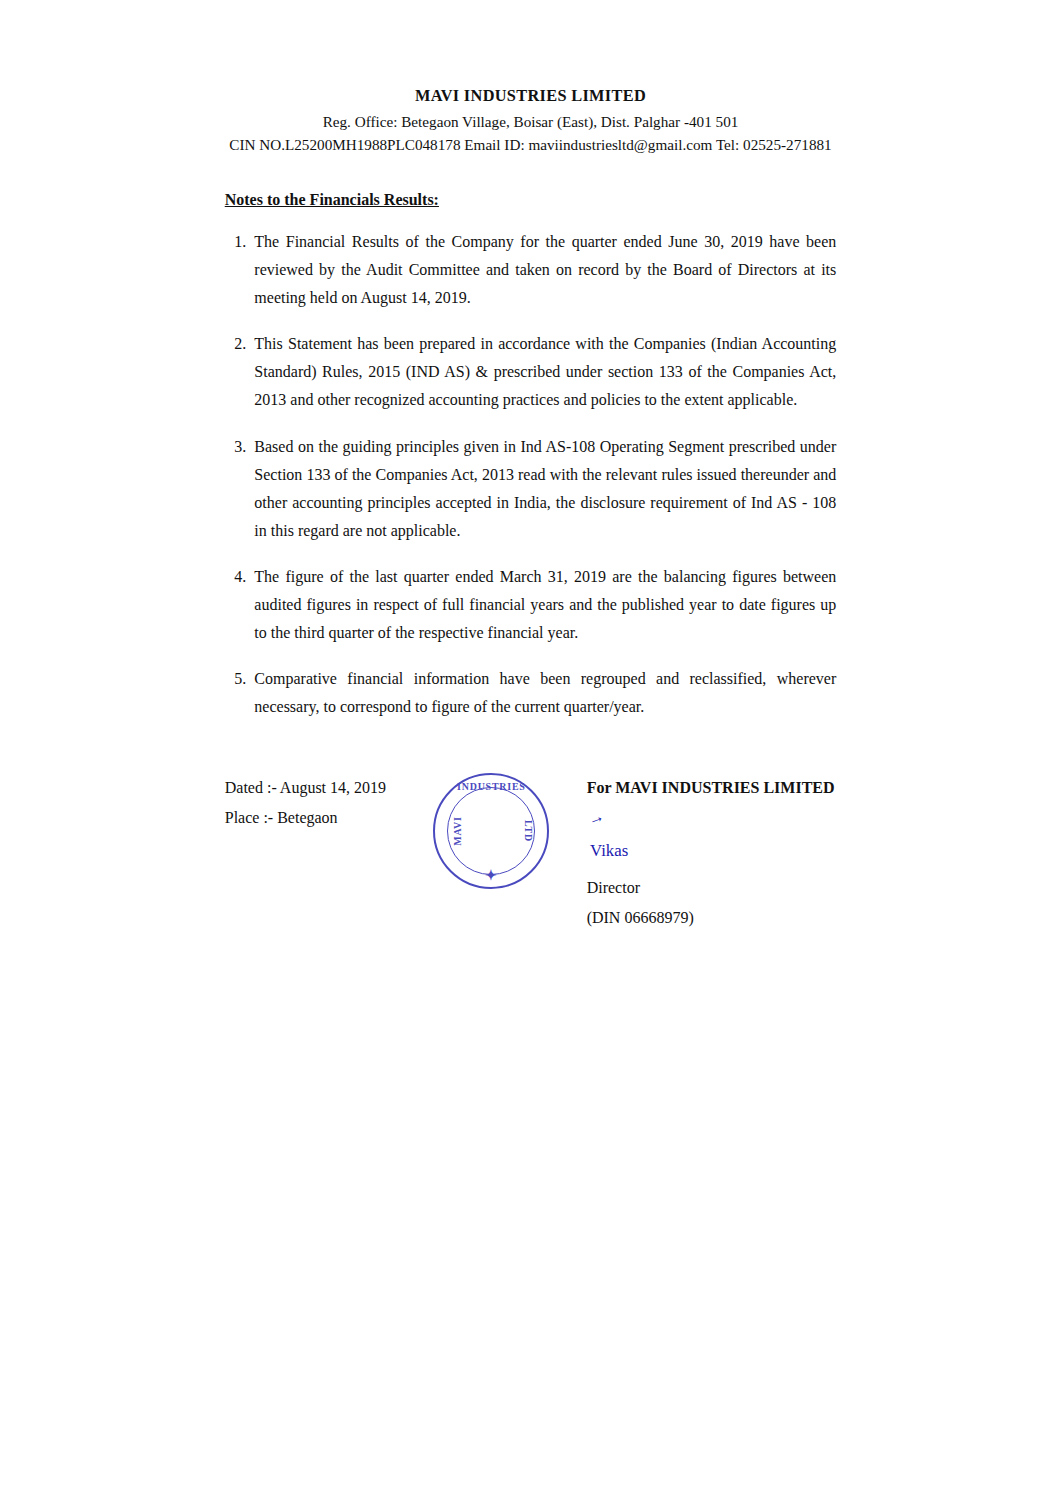MAVI INDUSTRIES LIMITED
Reg. Office: Betegaon Village, Boisar (East), Dist. Palghar -401 501
CIN NO.L25200MH1988PLC048178 Email ID: maviindustriesltd@gmail.com Tel: 02525-271881
Notes to the Financials Results:
The Financial Results of the Company for the quarter ended June 30, 2019 have been reviewed by the Audit Committee and taken on record by the Board of Directors at its meeting held on August 14, 2019.
This Statement has been prepared in accordance with the Companies (Indian Accounting Standard) Rules, 2015 (IND AS) & prescribed under section 133 of the Companies Act, 2013 and other recognized accounting practices and policies to the extent applicable.
Based on the guiding principles given in Ind AS-108 Operating Segment prescribed under Section 133 of the Companies Act, 2013 read with the relevant rules issued thereunder and other accounting principles accepted in India, the disclosure requirement of Ind AS - 108 in this regard are not applicable.
The figure of the last quarter ended March 31, 2019 are the balancing figures between audited figures in respect of full financial years and the published year to date figures up to the third quarter of the respective financial year.
Comparative financial information have been regrouped and reclassified, wherever necessary, to correspond to figure of the current quarter/year.
Dated :- August 14, 2019
Place :- Betegaon
INDUSTRIES
MAVI
LTD
✦
For MAVI INDUSTRIES LIMITED
→
Vikas
Director
(DIN 06668979)